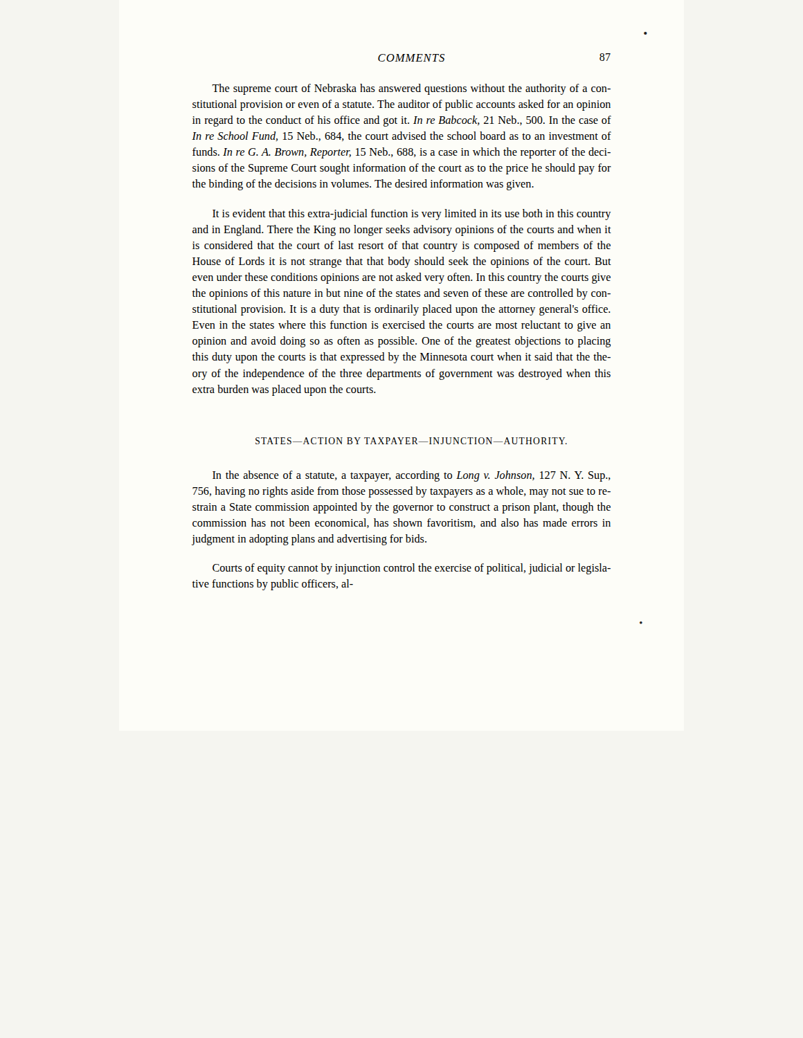•
COMMENTS
87
The supreme court of Nebraska has answered questions without the authority of a constitutional provision or even of a statute. The auditor of public accounts asked for an opinion in regard to the conduct of his office and got it. In re Babcock, 21 Neb., 500. In the case of In re School Fund, 15 Neb., 684, the court advised the school board as to an investment of funds. In re G. A. Brown, Reporter, 15 Neb., 688, is a case in which the reporter of the decisions of the Supreme Court sought information of the court as to the price he should pay for the binding of the decisions in volumes. The desired information was given.
It is evident that this extra-judicial function is very limited in its use both in this country and in England. There the King no longer seeks advisory opinions of the courts and when it is considered that the court of last resort of that country is composed of members of the House of Lords it is not strange that that body should seek the opinions of the court. But even under these conditions opinions are not asked very often. In this country the courts give the opinions of this nature in but nine of the states and seven of these are controlled by constitutional provision. It is a duty that is ordinarily placed upon the attorney general's office. Even in the states where this function is exercised the courts are most reluctant to give an opinion and avoid doing so as often as possible. One of the greatest objections to placing this duty upon the courts is that expressed by the Minnesota court when it said that the theory of the independence of the three departments of government was destroyed when this extra burden was placed upon the courts.
States—Action by Taxpayer—Injunction—Authority.
In the absence of a statute, a taxpayer, according to Long v. Johnson, 127 N. Y. Sup., 756, having no rights aside from those possessed by taxpayers as a whole, may not sue to restrain a State commission appointed by the governor to construct a prison plant, though the commission has not been economical, has shown favoritism, and also has made errors in judgment in adopting plans and advertising for bids.
Courts of equity cannot by injunction control the exercise of political, judicial or legislative functions by public officers, al-
•